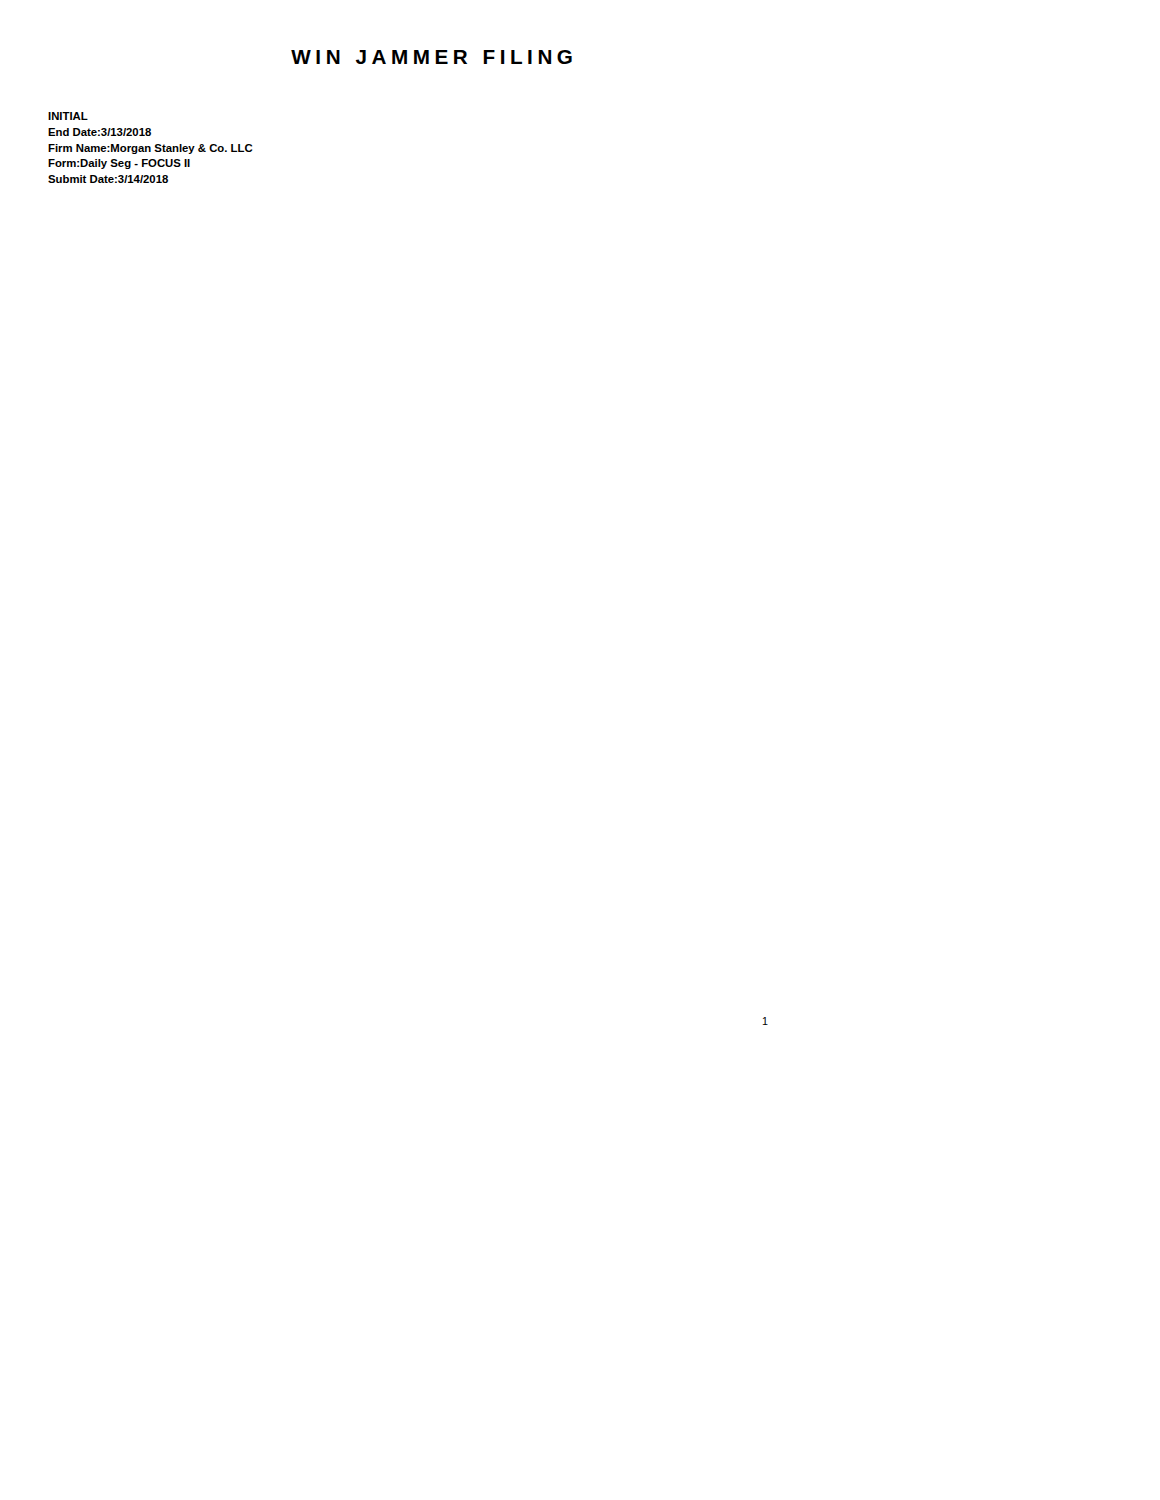WIN JAMMER FILING
INITIAL
End Date:3/13/2018
Firm Name:Morgan Stanley & Co. LLC
Form:Daily Seg - FOCUS II
Submit Date:3/14/2018
1